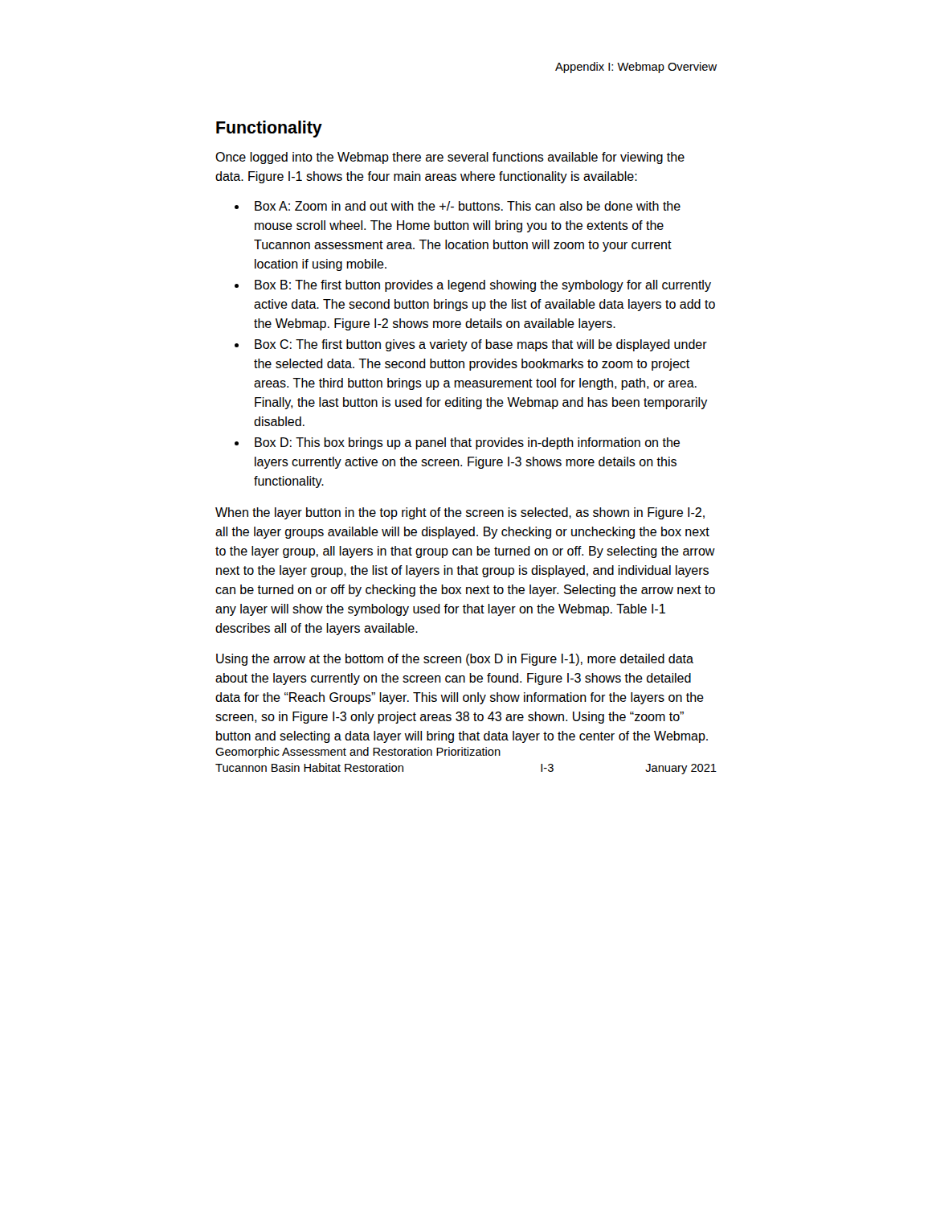Appendix I: Webmap Overview
Functionality
Once logged into the Webmap there are several functions available for viewing the data. Figure I-1 shows the four main areas where functionality is available:
Box A: Zoom in and out with the +/- buttons. This can also be done with the mouse scroll wheel. The Home button will bring you to the extents of the Tucannon assessment area. The location button will zoom to your current location if using mobile.
Box B: The first button provides a legend showing the symbology for all currently active data. The second button brings up the list of available data layers to add to the Webmap. Figure I-2 shows more details on available layers.
Box C: The first button gives a variety of base maps that will be displayed under the selected data. The second button provides bookmarks to zoom to project areas. The third button brings up a measurement tool for length, path, or area. Finally, the last button is used for editing the Webmap and has been temporarily disabled.
Box D: This box brings up a panel that provides in-depth information on the layers currently active on the screen. Figure I-3 shows more details on this functionality.
When the layer button in the top right of the screen is selected, as shown in Figure I-2, all the layer groups available will be displayed. By checking or unchecking the box next to the layer group, all layers in that group can be turned on or off. By selecting the arrow next to the layer group, the list of layers in that group is displayed, and individual layers can be turned on or off by checking the box next to the layer. Selecting the arrow next to any layer will show the symbology used for that layer on the Webmap. Table I-1 describes all of the layers available.
Using the arrow at the bottom of the screen (box D in Figure I-1), more detailed data about the layers currently on the screen can be found. Figure I-3 shows the detailed data for the “Reach Groups” layer. This will only show information for the layers on the screen, so in Figure I-3 only project areas 38 to 43 are shown. Using the “zoom to” button and selecting a data layer will bring that data layer to the center of the Webmap.
Geomorphic Assessment and Restoration Prioritization
Tucannon Basin Habitat Restoration
I-3
January 2021